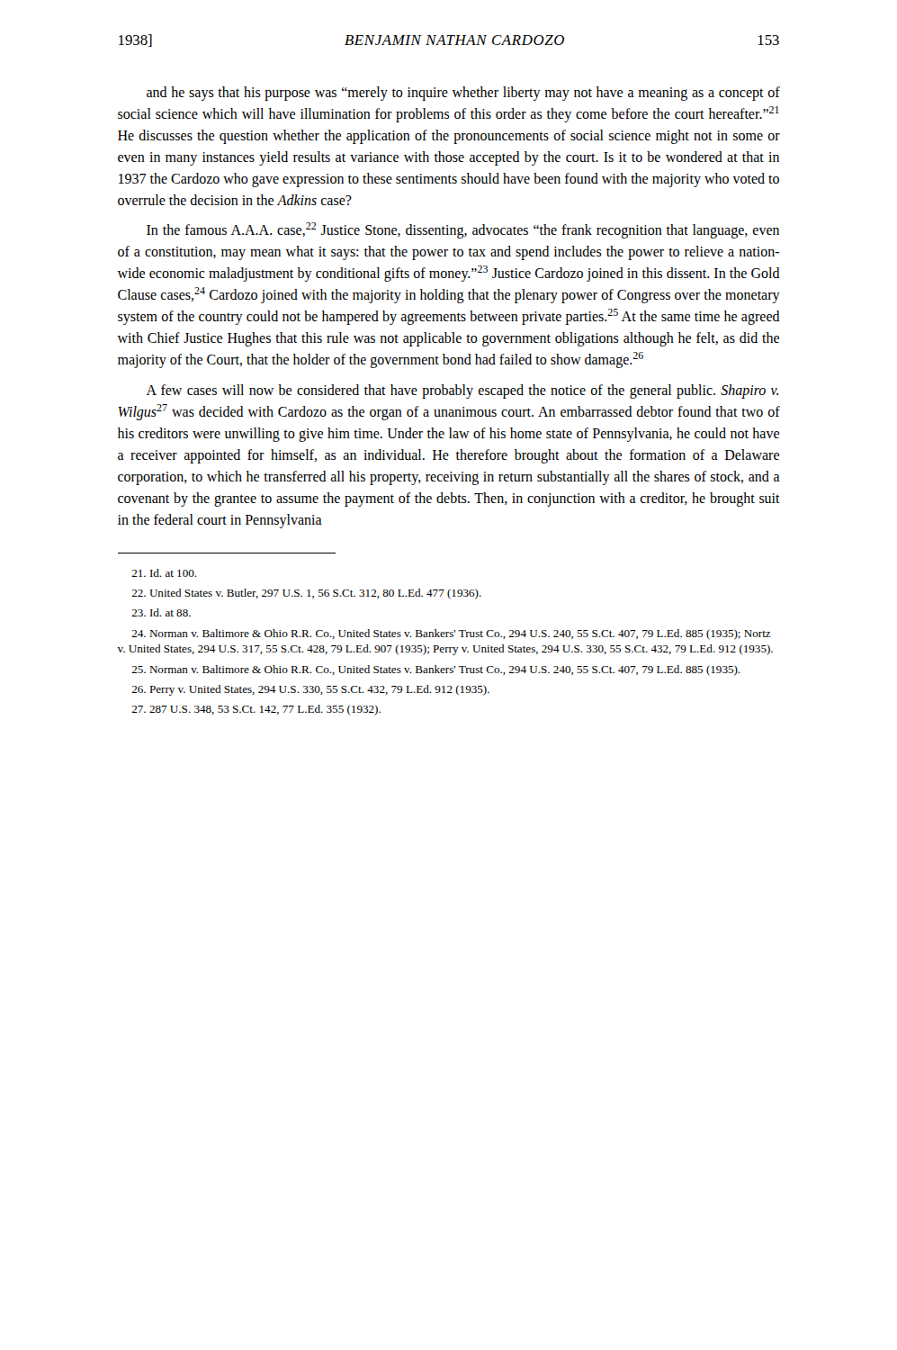1938] Benjamin Nathan Cardozo 153
and he says that his purpose was “merely to inquire whether liberty may not have a meaning as a concept of social science which will have illumination for problems of this order as they come before the court hereafter.”21 He discusses the question whether the application of the pronouncements of social science might not in some or even in many instances yield results at variance with those accepted by the court. Is it to be wondered at that in 1937 the Cardozo who gave expression to these sentiments should have been found with the majority who voted to overrule the decision in the Adkins case?
In the famous A.A.A. case,22 Justice Stone, dissenting, advocates “the frank recognition that language, even of a constitution, may mean what it says: that the power to tax and spend includes the power to relieve a nation-wide economic maladjustment by conditional gifts of money.”23 Justice Cardozo joined in this dissent. In the Gold Clause cases,24 Cardozo joined with the majority in holding that the plenary power of Congress over the monetary system of the country could not be hampered by agreements between private parties.25 At the same time he agreed with Chief Justice Hughes that this rule was not applicable to government obligations although he felt, as did the majority of the Court, that the holder of the government bond had failed to show damage.26
A few cases will now be considered that have probably escaped the notice of the general public. Shapiro v. Wilgus27 was decided with Cardozo as the organ of a unanimous court. An embarrassed debtor found that two of his creditors were unwilling to give him time. Under the law of his home state of Pennsylvania, he could not have a receiver appointed for himself, as an individual. He therefore brought about the formation of a Delaware corporation, to which he transferred all his property, receiving in return substantially all the shares of stock, and a covenant by the grantee to assume the payment of the debts. Then, in conjunction with a creditor, he brought suit in the federal court in Pennsylvania
Id. at 100.
United States v. Butler, 297 U.S. 1, 56 S.Ct. 312, 80 L.Ed. 477 (1936).
Id. at 88.
Norman v. Baltimore & Ohio R.R. Co., United States v. Bankers' Trust Co., 294 U.S. 240, 55 S.Ct. 407, 79 L.Ed. 885 (1935); Nortz v. United States, 294 U.S. 317, 55 S.Ct. 428, 79 L.Ed. 907 (1935); Perry v. United States, 294 U.S. 330, 55 S.Ct. 432, 79 L.Ed. 912 (1935).
Norman v. Baltimore & Ohio R.R. Co., United States v. Bankers' Trust Co., 294 U.S. 240, 55 S.Ct. 407, 79 L.Ed. 885 (1935).
Perry v. United States, 294 U.S. 330, 55 S.Ct. 432, 79 L.Ed. 912 (1935).
287 U.S. 348, 53 S.Ct. 142, 77 L.Ed. 355 (1932).